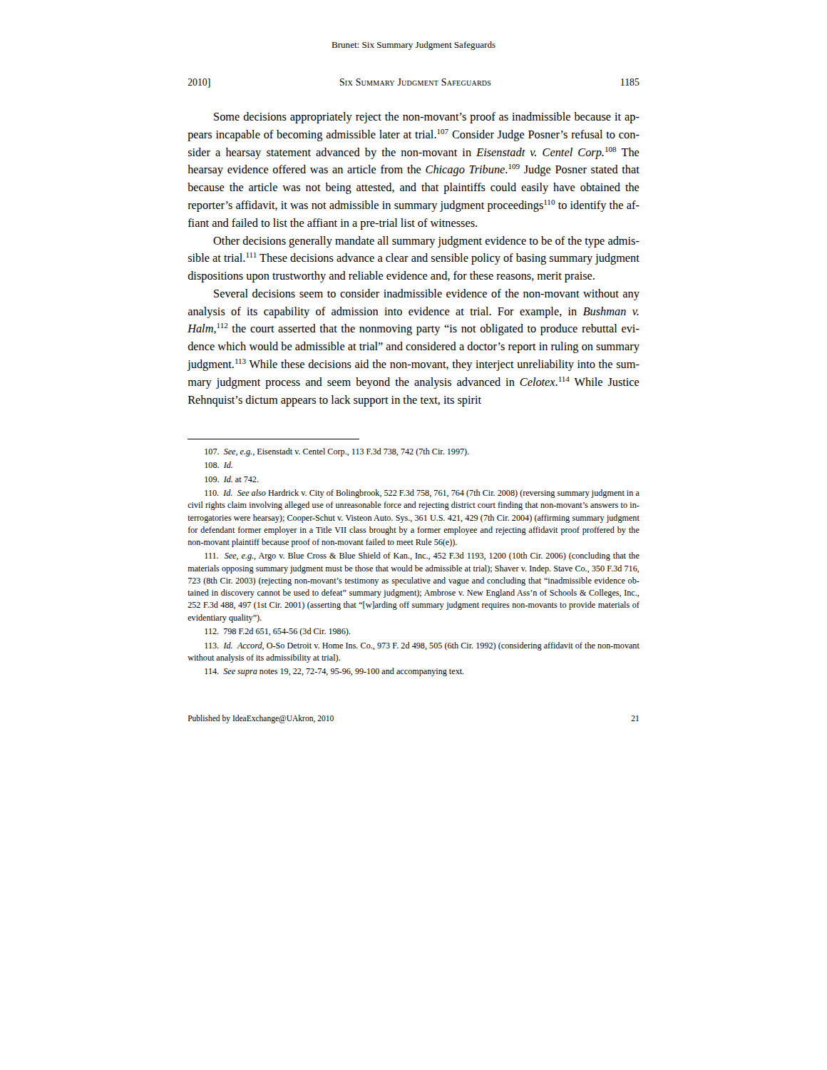Brunet: Six Summary Judgment Safeguards
2010] Six Summary Judgment Safeguards 1185
Some decisions appropriately reject the non-movant’s proof as inadmissible because it appears incapable of becoming admissible later at trial.107 Consider Judge Posner’s refusal to consider a hearsay statement advanced by the non-movant in Eisenstadt v. Centel Corp.108 The hearsay evidence offered was an article from the Chicago Tribune.109 Judge Posner stated that because the article was not being attested, and that plaintiffs could easily have obtained the reporter’s affidavit, it was not admissible in summary judgment proceedings110 to identify the affiant and failed to list the affiant in a pre-trial list of witnesses.
Other decisions generally mandate all summary judgment evidence to be of the type admissible at trial.111 These decisions advance a clear and sensible policy of basing summary judgment dispositions upon trustworthy and reliable evidence and, for these reasons, merit praise.
Several decisions seem to consider inadmissible evidence of the non-movant without any analysis of its capability of admission into evidence at trial. For example, in Bushman v. Halm,112 the court asserted that the nonmoving party “is not obligated to produce rebuttal evidence which would be admissible at trial” and considered a doctor’s report in ruling on summary judgment.113 While these decisions aid the non-movant, they interject unreliability into the summary judgment process and seem beyond the analysis advanced in Celotex.114 While Justice Rehnquist’s dictum appears to lack support in the text, its spirit
107. See, e.g., Eisenstadt v. Centel Corp., 113 F.3d 738, 742 (7th Cir. 1997).
108. Id.
109. Id. at 742.
110. Id. See also Hardrick v. City of Bolingbrook, 522 F.3d 758, 761, 764 (7th Cir. 2008) (reversing summary judgment in a civil rights claim involving alleged use of unreasonable force and rejecting district court finding that non-movant’s answers to interrogatories were hearsay); Cooper-Schut v. Visteon Auto. Sys., 361 U.S. 421, 429 (7th Cir. 2004) (affirming summary judgment for defendant former employer in a Title VII class brought by a former employee and rejecting affidavit proof proffered by the non-movant plaintiff because proof of non-movant failed to meet Rule 56(e)).
111. See, e.g., Argo v. Blue Cross & Blue Shield of Kan., Inc., 452 F.3d 1193, 1200 (10th Cir. 2006) (concluding that the materials opposing summary judgment must be those that would be admissible at trial); Shaver v. Indep. Stave Co., 350 F.3d 716, 723 (8th Cir. 2003) (rejecting non-movant’s testimony as speculative and vague and concluding that “inadmissible evidence obtained in discovery cannot be used to defeat” summary judgment); Ambrose v. New England Ass’n of Schools & Colleges, Inc., 252 F.3d 488, 497 (1st Cir. 2001) (asserting that “[w]arding off summary judgment requires non-movants to provide materials of evidentiary quality”).
112. 798 F.2d 651, 654-56 (3d Cir. 1986).
113. Id. Accord, O-So Detroit v. Home Ins. Co., 973 F. 2d 498, 505 (6th Cir. 1992) (considering affidavit of the non-movant without analysis of its admissibility at trial).
114. See supra notes 19, 22, 72-74, 95-96, 99-100 and accompanying text.
Published by IdeaExchange@UAkron, 2010 21